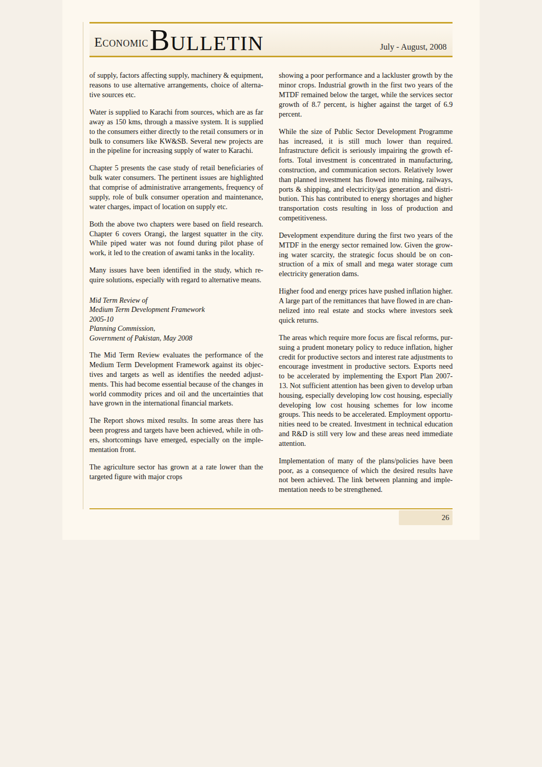Economic Bulletin
July - August, 2008
of supply, factors affecting supply, machinery & equipment, reasons to use alternative arrangements, choice of alternative sources etc.
Water is supplied to Karachi from sources, which are as far away as 150 kms, through a massive system. It is supplied to the consumers either directly to the retail consumers or in bulk to consumers like KW&SB. Several new projects are in the pipeline for increasing supply of water to Karachi.
Chapter 5 presents the case study of retail beneficiaries of bulk water consumers. The pertinent issues are highlighted that comprise of administrative arrangements, frequency of supply, role of bulk consumer operation and maintenance, water charges, impact of location on supply etc.
Both the above two chapters were based on field research. Chapter 6 covers Orangi, the largest squatter in the city. While piped water was not found during pilot phase of work, it led to the creation of awami tanks in the locality.
Many issues have been identified in the study, which require solutions, especially with regard to alternative means.
Mid Term Review of Medium Term Development Framework 2005-10 Planning Commission, Government of Pakistan, May 2008
The Mid Term Review evaluates the performance of the Medium Term Development Framework against its objectives and targets as well as identifies the needed adjustments. This had become essential because of the changes in world commodity prices and oil and the uncertainties that have grown in the international financial markets.
The Report shows mixed results. In some areas there has been progress and targets have been achieved, while in others, shortcomings have emerged, especially on the implementation front.
The agriculture sector has grown at a rate lower than the targeted figure with major crops
showing a poor performance and a lackluster growth by the minor crops. Industrial growth in the first two years of the MTDF remained below the target, while the services sector growth of 8.7 percent, is higher against the target of 6.9 percent.
While the size of Public Sector Development Programme has increased, it is still much lower than required. Infrastructure deficit is seriously impairing the growth efforts. Total investment is concentrated in manufacturing, construction, and communication sectors. Relatively lower than planned investment has flowed into mining, railways, ports & shipping, and electricity/gas generation and distribution. This has contributed to energy shortages and higher transportation costs resulting in loss of production and competitiveness.
Development expenditure during the first two years of the MTDF in the energy sector remained low. Given the growing water scarcity, the strategic focus should be on construction of a mix of small and mega water storage cum electricity generation dams.
Higher food and energy prices have pushed inflation higher. A large part of the remittances that have flowed in are channelized into real estate and stocks where investors seek quick returns.
The areas which require more focus are fiscal reforms, pursuing a prudent monetary policy to reduce inflation, higher credit for productive sectors and interest rate adjustments to encourage investment in productive sectors. Exports need to be accelerated by implementing the Export Plan 2007-13. Not sufficient attention has been given to develop urban housing, especially developing low cost housing, especially developing low cost housing schemes for low income groups. This needs to be accelerated. Employment opportunities need to be created. Investment in technical education and R&D is still very low and these areas need immediate attention.
Implementation of many of the plans/policies have been poor, as a consequence of which the desired results have not been achieved. The link between planning and implementation needs to be strengthened.
26